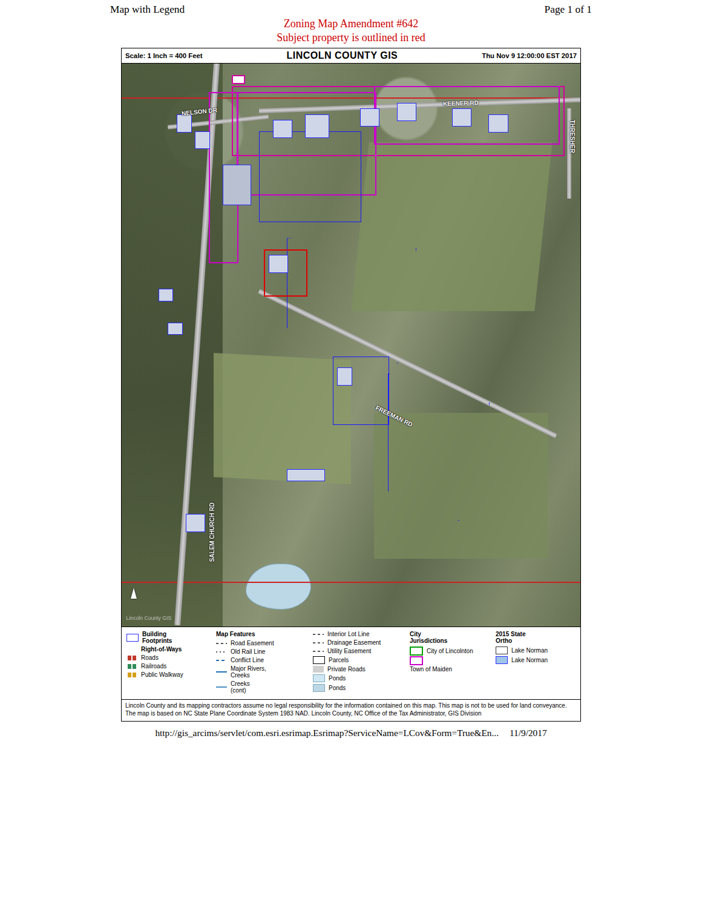Map with Legend
Page 1 of 1
Zoning Map Amendment #642
Subject property is outlined in red
Scale: 1 Inch = 400 Feet
LINCOLN COUNTY GIS
Thu Nov 9 12:00:00 EST 2017
NELSON DR
KEENER RD
THRESHER
FREEMAN RD
SALEM CHURCH RD
Lincoln County GIS
Building
Footprints
Right-of-Ways
Roads
Railroads
Public Walkway
Map Features
Road Easement
Old Rail Line
Conflict Line
Major Rivers,
Creeks
Creeks
(cont)
Interior Lot Line
Drainage Easement
Utility Easement
Parcels
Private Roads
Ponds
Ponds
City
Jurisdictions
City of Lincolnton
ETJ
Town of Maiden
2015 State
Ortho
Lake Norman
Lake Norman
Lincoln County and its mapping contractors assume no legal responsibility for the information contained on this map. This map is not to be used for land conveyance. The map is based on NC State Plane Coordinate System 1983 NAD. Lincoln County, NC Office of the Tax Administrator, GIS Division
http://gis_arcims/servlet/com.esri.esrimap.Esrimap?ServiceName=LCov&Form=True&En... 11/9/2017